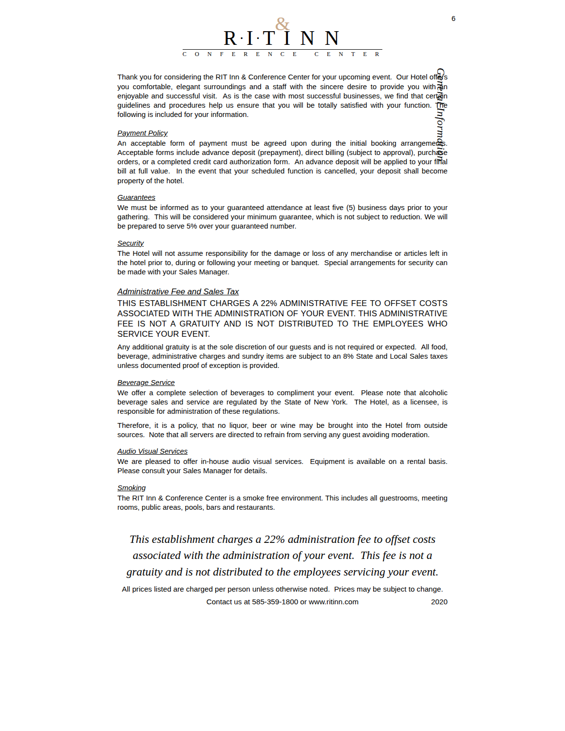6
General Information
&
R·I·T I N N
C O N F E R E N C E C E N T E R
Thank you for considering the RIT Inn & Conference Center for your upcoming event. Our Hotel offers you comfortable, elegant surroundings and a staff with the sincere desire to provide you with an enjoyable and successful visit. As is the case with most successful businesses, we find that certain guidelines and procedures help us ensure that you will be totally satisfied with your function. The following is included for your information.
Payment Policy
An acceptable form of payment must be agreed upon during the initial booking arrangements. Acceptable forms include advance deposit (prepayment), direct billing (subject to approval), purchase orders, or a completed credit card authorization form. An advance deposit will be applied to your final bill at full value. In the event that your scheduled function is cancelled, your deposit shall become property of the hotel.
Guarantees
We must be informed as to your guaranteed attendance at least five (5) business days prior to your gathering. This will be considered your minimum guarantee, which is not subject to reduction. We will be prepared to serve 5% over your guaranteed number.
Security
The Hotel will not assume responsibility for the damage or loss of any merchandise or articles left in the hotel prior to, during or following your meeting or banquet. Special arrangements for security can be made with your Sales Manager.
Administrative Fee and Sales Tax
This establishment charges a 22% administrative fee to offset costs associated with the administration of your event. This administrative fee is not a gratuity and is not distributed to the employees who service your event.
Any additional gratuity is at the sole discretion of our guests and is not required or expected. All food, beverage, administrative charges and sundry items are subject to an 8% State and Local Sales taxes unless documented proof of exception is provided.
Beverage Service
We offer a complete selection of beverages to compliment your event. Please note that alcoholic beverage sales and service are regulated by the State of New York. The Hotel, as a licensee, is responsible for administration of these regulations.
Therefore, it is a policy, that no liquor, beer or wine may be brought into the Hotel from outside sources. Note that all servers are directed to refrain from serving any guest avoiding moderation.
Audio Visual Services
We are pleased to offer in-house audio visual services. Equipment is available on a rental basis. Please consult your Sales Manager for details.
Smoking
The RIT Inn & Conference Center is a smoke free environment. This includes all guestrooms, meeting rooms, public areas, pools, bars and restaurants.
This establishment charges a 22% administration fee to offset costs associated with the administration of your event. This fee is not a gratuity and is not distributed to the employees servicing your event.
All prices listed are charged per person unless otherwise noted. Prices may be subject to change.
Contact us at 585-359-1800 or www.ritinn.com2020